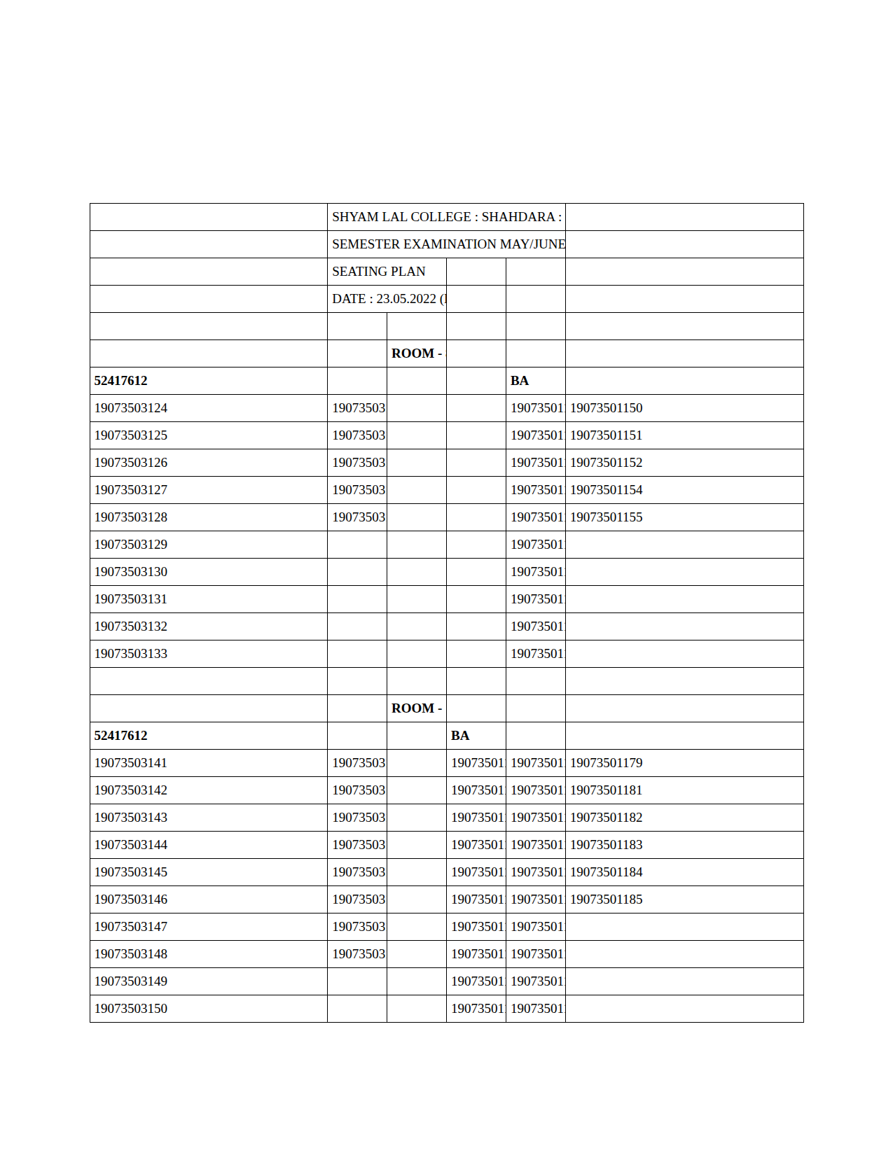| | SHYAM LAL COLLEGE : SHAHDARA : DELHI - 110032 | |
| | SEMESTER EXAMINATION MAY/JUNE-2022 | |
| | SEATING PLAN | | | |
| | DATE : 23.05.2022 (E) | | | |
| | | ROOM - 8 | | | |
| 52417612 | | | | BA | |
| 19073503124 | 19073503134 | | | 19073501140 | 19073501150 |
| 19073503125 | 19073503135 | | | 19073501141 | 19073501151 |
| 19073503126 | 19073503137 | | | 19073501142 | 19073501152 |
| 19073503127 | 19073503138 | | | 19073501143 | 19073501154 |
| 19073503128 | 19073503140 | | | 19073501144 | 19073501155 |
| 19073503129 | | | | 19073501145 | |
| 19073503130 | | | | 19073501146 | |
| 19073503131 | | | | 19073501147 | |
| 19073503132 | | | | 19073501148 | |
| 19073503133 | | | | 19073501149 | |
| | | ROOM - 101 | | | |
| 52417612 | | | BA | | |
| 19073503141 | 19073503151 | | 19073501156 | 19073501166 | 19073501179 |
| 19073503142 | 19073503152 | | 19073501157 | 19073501167 | 19073501181 |
| 19073503143 | 19073503153 | | 19073501158 | 19073501168 | 19073501182 |
| 19073503144 | 19073503154 | | 19073501159 | 19073501169 | 19073501183 |
| 19073503145 | 19073503155 | | 19073501160 | 19073501170 | 19073501184 |
| 19073503146 | 19073503156 | | 19073501161 | 19073501171 | 19073501185 |
| 19073503147 | 19073503157 | | 19073501162 | 19073501172 | |
| 19073503148 | 19073503159 | | 19073501163 | 19073501173 | |
| 19073503149 | | | 19073501164 | 19073501174 | |
| 19073503150 | | | 19073501165 | 19073501178 | |